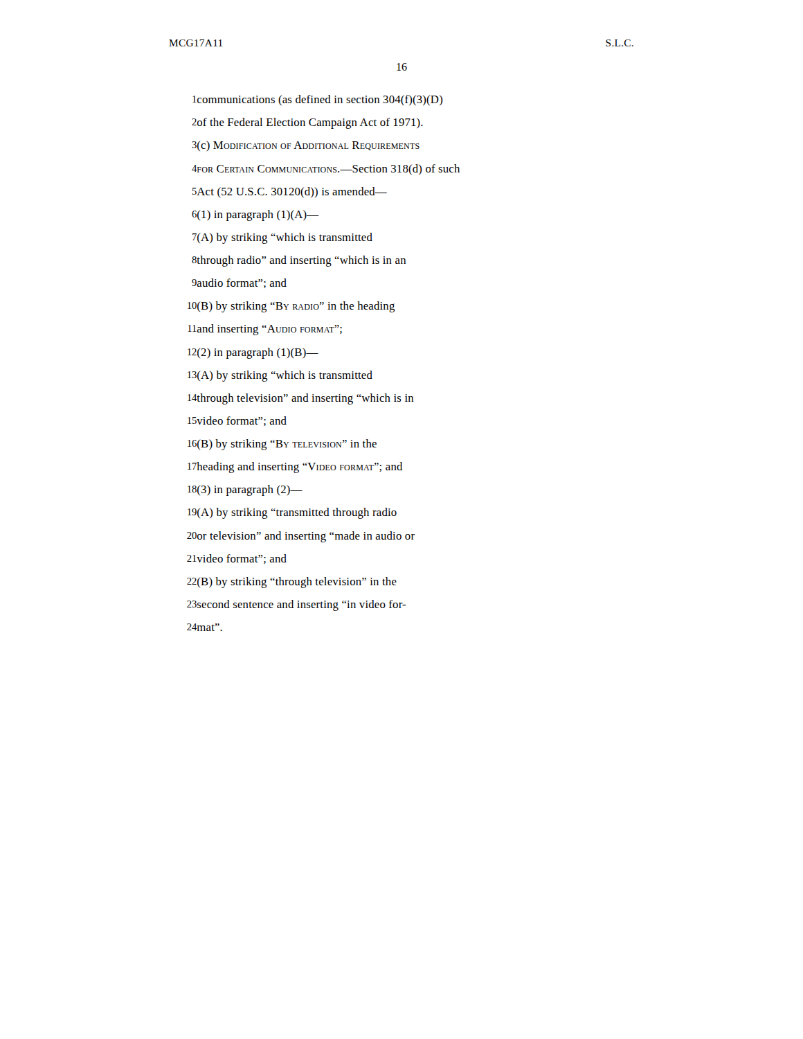MCG17A11 S.L.C.
16
| 1 | communications (as defined in section 304(f)(3)(D) |
| 2 | of the Federal Election Campaign Act of 1971). |
| 3 | (c) Modification of Additional Requirements |
| 4 | for Certain Communications. —Section 318(d) of such |
| 5 | Act (52 U.S.C. 30120(d)) is amended— |
| 6 | (1) in paragraph (1)(A)— |
| 7 | (A) by striking “which is transmitted |
| 8 | through radio” and inserting “which is in an |
| 9 | audio format”; and |
| 10 | (B) by striking “ By radio ” in the heading |
| 11 | and inserting “ Audio format ”; |
| 12 | (2) in paragraph (1)(B)— |
| 13 | (A) by striking “which is transmitted |
| 14 | through television” and inserting “which is in |
| 15 | video format”; and |
| 16 | (B) by striking “ By television ” in the |
| 17 | heading and inserting “ Video format ”; and |
| 18 | (3) in paragraph (2)— |
| 19 | (A) by striking “transmitted through radio |
| 20 | or television” and inserting “made in audio or |
| 21 | video format”; and |
| 22 | (B) by striking “through television” in the |
| 23 | second sentence and inserting “in video for- |
| 24 | mat”. |